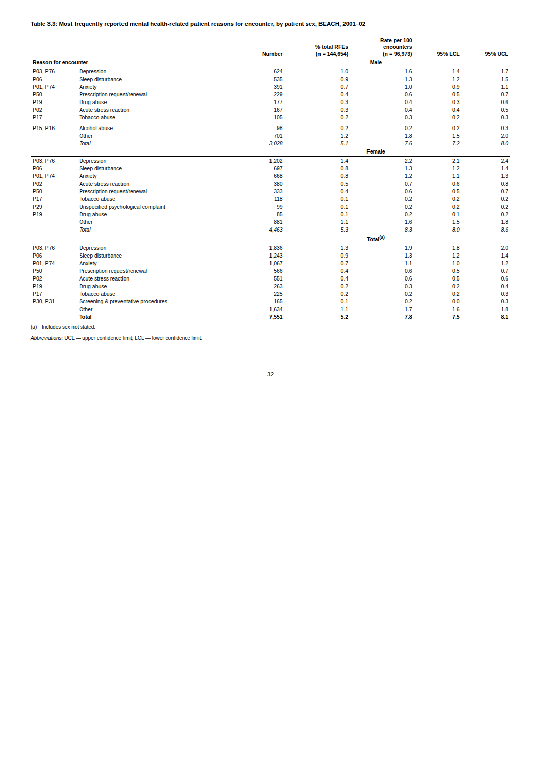Table 3.3: Most frequently reported mental health-related patient reasons for encounter, by patient sex, BEACH, 2001–02
| | Number | % total RFEs (n = 144,654) | Rate per 100 encounters (n = 96,973) | 95% LCL | 95% UCL |
| --- | --- | --- | --- | --- | --- |
| Reason for encounter | Male |
| P03, P76 | Depression | 624 | 1.0 | 1.6 | 1.4 | 1.7 |
| P06 | Sleep disturbance | 535 | 0.9 | 1.3 | 1.2 | 1.5 |
| P01, P74 | Anxiety | 391 | 0.7 | 1.0 | 0.9 | 1.1 |
| P50 | Prescription request/renewal | 229 | 0.4 | 0.6 | 0.5 | 0.7 |
| P19 | Drug abuse | 177 | 0.3 | 0.4 | 0.3 | 0.6 |
| P02 | Acute stress reaction | 167 | 0.3 | 0.4 | 0.4 | 0.5 |
| P17 | Tobacco abuse | 105 | 0.2 | 0.3 | 0.2 | 0.3 |
| P15, P16 | Alcohol abuse | 98 | 0.2 | 0.2 | 0.2 | 0.3 |
| | Other | 701 | 1.2 | 1.8 | 1.5 | 2.0 |
| | Total | 3,028 | 5.1 | 7.6 | 7.2 | 8.0 |
| | Female |
| P03, P76 | Depression | 1,202 | 1.4 | 2.2 | 2.1 | 2.4 |
| P06 | Sleep disturbance | 697 | 0.8 | 1.3 | 1.2 | 1.4 |
| P01, P74 | Anxiety | 668 | 0.8 | 1.2 | 1.1 | 1.3 |
| P02 | Acute stress reaction | 380 | 0.5 | 0.7 | 0.6 | 0.8 |
| P50 | Prescription request/renewal | 333 | 0.4 | 0.6 | 0.5 | 0.7 |
| P17 | Tobacco abuse | 118 | 0.1 | 0.2 | 0.2 | 0.2 |
| P29 | Unspecified psychological complaint | 99 | 0.1 | 0.2 | 0.2 | 0.2 |
| P19 | Drug abuse | 85 | 0.1 | 0.2 | 0.1 | 0.2 |
| | Other | 881 | 1.1 | 1.6 | 1.5 | 1.8 |
| | Total | 4,463 | 5.3 | 8.3 | 8.0 | 8.6 |
| | Total (a) |
| P03, P76 | Depression | 1,836 | 1.3 | 1.9 | 1.8 | 2.0 |
| P06 | Sleep disturbance | 1,243 | 0.9 | 1.3 | 1.2 | 1.4 |
| P01, P74 | Anxiety | 1,067 | 0.7 | 1.1 | 1.0 | 1.2 |
| P50 | Prescription request/renewal | 566 | 0.4 | 0.6 | 0.5 | 0.7 |
| P02 | Acute stress reaction | 551 | 0.4 | 0.6 | 0.5 | 0.6 |
| P19 | Drug abuse | 263 | 0.2 | 0.3 | 0.2 | 0.4 |
| P17 | Tobacco abuse | 225 | 0.2 | 0.2 | 0.2 | 0.3 |
| P30, P31 | Screening & preventative procedures | 165 | 0.1 | 0.2 | 0.0 | 0.3 |
| | Other | 1,634 | 1.1 | 1.7 | 1.6 | 1.8 |
| | Total | 7,551 | 5.2 | 7.8 | 7.5 | 8.1 |
(a) Includes sex not stated.
Abbreviations: UCL — upper confidence limit; LCL — lower confidence limit.
32